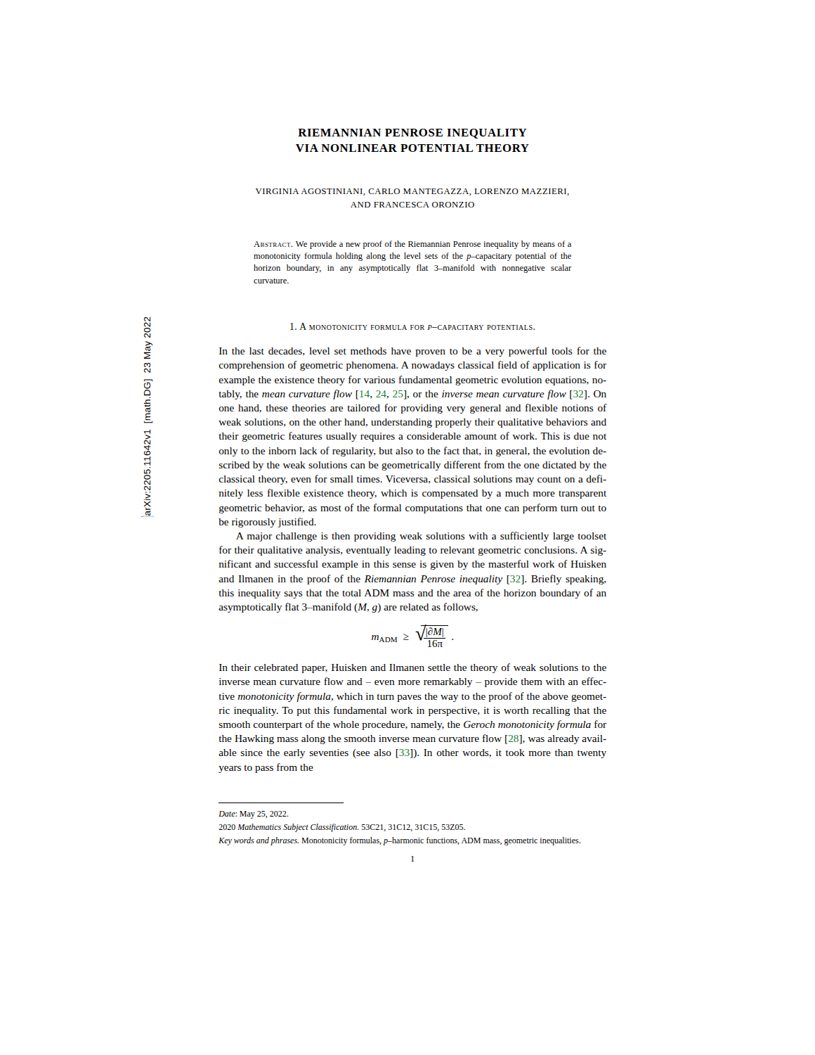arXiv:2205.11642v1 [math.DG] 23 May 2022
Riemannian Penrose Inequality
via Nonlinear Potential Theory
Virginia Agostiniani, Carlo Mantegazza, Lorenzo Mazzieri,
and Francesca Oronzio
Abstract. We provide a new proof of the Riemannian Penrose inequality by means of a monotonicity formula holding along the level sets of the p–capacitary potential of the horizon boundary, in any asymptotically flat 3–manifold with nonnegative scalar curvature.
1. A monotonicity formula for p–capacitary potentials.
In the last decades, level set methods have proven to be a very powerful tools for the comprehension of geometric phenomena. A nowadays classical field of application is for example the existence theory for various fundamental geometric evolution equations, notably, the mean curvature flow [14, 24, 25], or the inverse mean curvature flow [32]. On one hand, these theories are tailored for providing very general and flexible notions of weak solutions, on the other hand, understanding properly their qualitative behaviors and their geometric features usually requires a considerable amount of work. This is due not only to the inborn lack of regularity, but also to the fact that, in general, the evolution described by the weak solutions can be geometrically different from the one dictated by the classical theory, even for small times. Viceversa, classical solutions may count on a definitely less flexible existence theory, which is compensated by a much more transparent geometric behavior, as most of the formal computations that one can perform turn out to be rigorously justified.
A major challenge is then providing weak solutions with a sufficiently large toolset for their qualitative analysis, eventually leading to relevant geometric conclusions. A significant and successful example in this sense is given by the masterful work of Huisken and Ilmanen in the proof of the Riemannian Penrose inequality [32]. Briefly speaking, this inequality says that the total ADM mass and the area of the horizon boundary of an asymptotically flat 3–manifold (M, g) are related as follows,
mADM ≥ |∂M|16π .
In their celebrated paper, Huisken and Ilmanen settle the theory of weak solutions to the inverse mean curvature flow and – even more remarkably – provide them with an effective monotonicity formula, which in turn paves the way to the proof of the above geometric inequality. To put this fundamental work in perspective, it is worth recalling that the smooth counterpart of the whole procedure, namely, the Geroch monotonicity formula for the Hawking mass along the smooth inverse mean curvature flow [28], was already available since the early seventies (see also [33]). In other words, it took more than twenty years to pass from the
Date: May 25, 2022.
2020 Mathematics Subject Classification. 53C21, 31C12, 31C15, 53Z05.
Key words and phrases. Monotonicity formulas, p–harmonic functions, ADM mass, geometric inequalities.
1